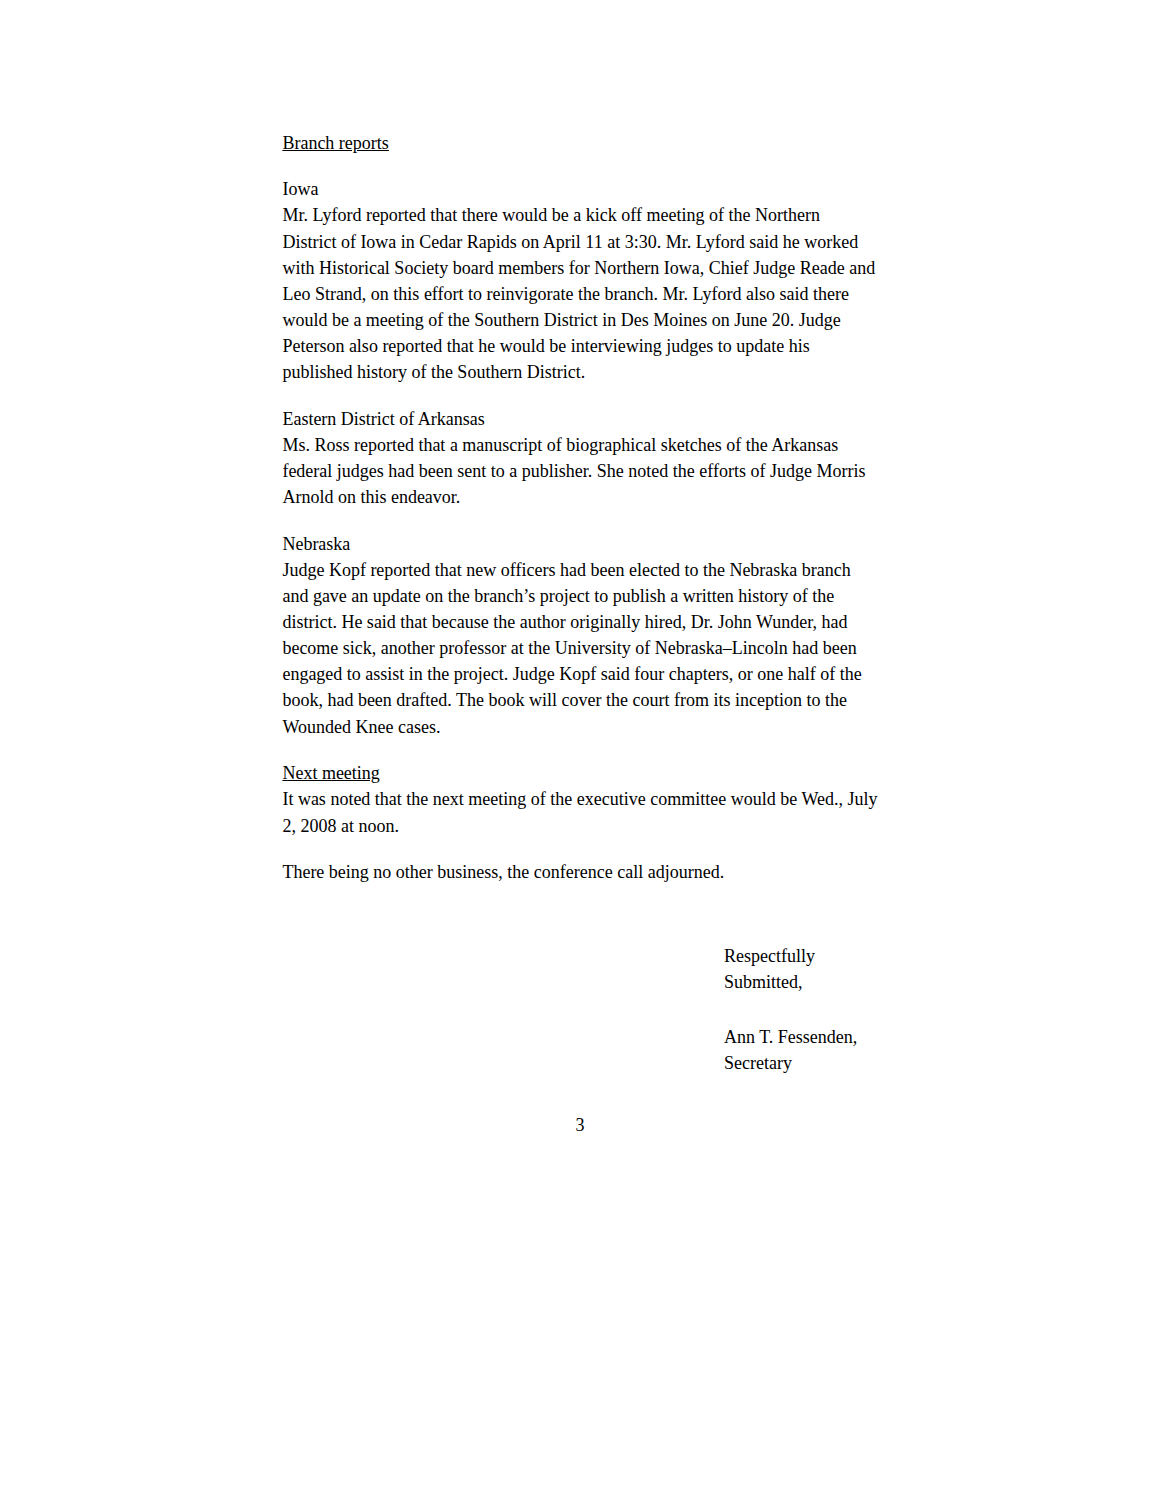Branch reports
Iowa
Mr. Lyford reported that there would be a kick off meeting of the Northern District of Iowa in Cedar Rapids on April 11 at 3:30. Mr. Lyford said he worked with Historical Society board members for Northern Iowa, Chief Judge Reade and Leo Strand, on this effort to reinvigorate the branch. Mr. Lyford also said there would be a meeting of the Southern District in Des Moines on June 20. Judge Peterson also reported that he would be interviewing judges to update his published history of the Southern District.
Eastern District of Arkansas
Ms. Ross reported that a manuscript of biographical sketches of the Arkansas federal judges had been sent to a publisher. She noted the efforts of Judge Morris Arnold on this endeavor.
Nebraska
Judge Kopf reported that new officers had been elected to the Nebraska branch and gave an update on the branch’s project to publish a written history of the district. He said that because the author originally hired, Dr. John Wunder, had become sick, another professor at the University of Nebraska–Lincoln had been engaged to assist in the project. Judge Kopf said four chapters, or one half of the book, had been drafted. The book will cover the court from its inception to the Wounded Knee cases.
Next meeting
It was noted that the next meeting of the executive committee would be Wed., July 2, 2008 at noon.
There being no other business, the conference call adjourned.
Respectfully Submitted,
Ann T. Fessenden, Secretary
3